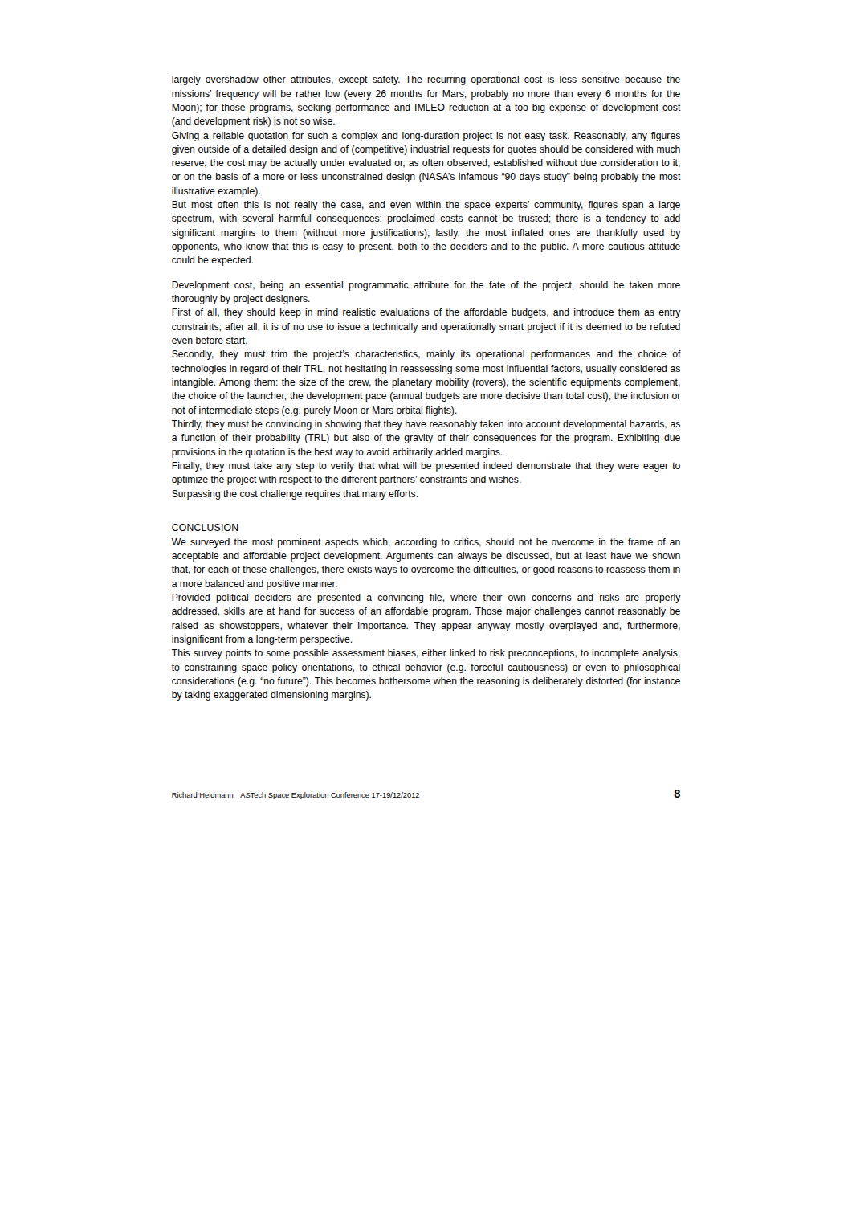largely overshadow other attributes, except safety. The recurring operational cost is less sensitive because the missions’ frequency will be rather low (every 26 months for Mars, probably no more than every 6 months for the Moon); for those programs, seeking performance and IMLEO reduction at a too big expense of development cost (and development risk) is not so wise.
Giving a reliable quotation for such a complex and long-duration project is not easy task. Reasonably, any figures given outside of a detailed design and of (competitive) industrial requests for quotes should be considered with much reserve; the cost may be actually under evaluated or, as often observed, established without due consideration to it, or on the basis of a more or less unconstrained design (NASA’s infamous “90 days study” being probably the most illustrative example).
But most often this is not really the case, and even within the space experts’ community, figures span a large spectrum, with several harmful consequences: proclaimed costs cannot be trusted; there is a tendency to add significant margins to them (without more justifications); lastly, the most inflated ones are thankfully used by opponents, who know that this is easy to present, both to the deciders and to the public. A more cautious attitude could be expected.
Development cost, being an essential programmatic attribute for the fate of the project, should be taken more thoroughly by project designers.
First of all, they should keep in mind realistic evaluations of the affordable budgets, and introduce them as entry constraints; after all, it is of no use to issue a technically and operationally smart project if it is deemed to be refuted even before start.
Secondly, they must trim the project’s characteristics, mainly its operational performances and the choice of technologies in regard of their TRL, not hesitating in reassessing some most influential factors, usually considered as intangible. Among them: the size of the crew, the planetary mobility (rovers), the scientific equipments complement, the choice of the launcher, the development pace (annual budgets are more decisive than total cost), the inclusion or not of intermediate steps (e.g. purely Moon or Mars orbital flights).
Thirdly, they must be convincing in showing that they have reasonably taken into account developmental hazards, as a function of their probability (TRL) but also of the gravity of their consequences for the program. Exhibiting due provisions in the quotation is the best way to avoid arbitrarily added margins.
Finally, they must take any step to verify that what will be presented indeed demonstrate that they were eager to optimize the project with respect to the different partners’ constraints and wishes.
Surpassing the cost challenge requires that many efforts.
CONCLUSION
We surveyed the most prominent aspects which, according to critics, should not be overcome in the frame of an acceptable and affordable project development. Arguments can always be discussed, but at least have we shown that, for each of these challenges, there exists ways to overcome the difficulties, or good reasons to reassess them in a more balanced and positive manner.
Provided political deciders are presented a convincing file, where their own concerns and risks are properly addressed, skills are at hand for success of an affordable program. Those major challenges cannot reasonably be raised as showstoppers, whatever their importance. They appear anyway mostly overplayed and, furthermore, insignificant from a long-term perspective.
This survey points to some possible assessment biases, either linked to risk preconceptions, to incomplete analysis, to constraining space policy orientations, to ethical behavior (e.g. forceful cautiousness) or even to philosophical considerations (e.g. “no future”). This becomes bothersome when the reasoning is deliberately distorted (for instance by taking exaggerated dimensioning margins).
Richard Heidmann
ASTech Space Exploration Conference 17-19/12/2012
8